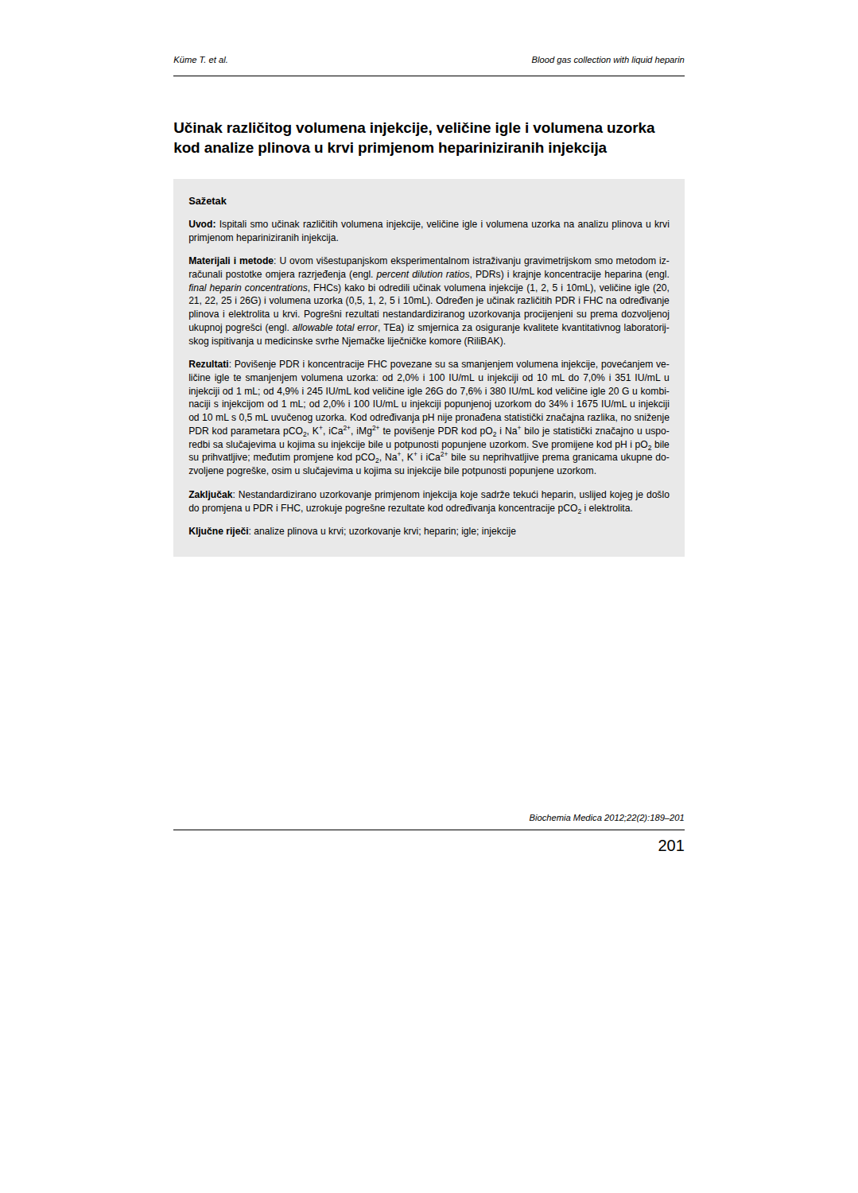Küme T. et al.
Blood gas collection with liquid heparin
Učinak različitog volumena injekcije, veličine igle i volumena uzorka kod analize plinova u krvi primjenom hepariniziranih injekcija
Sažetak
Uvod: Ispitali smo učinak različitih volumena injekcije, veličine igle i volumena uzorka na analizu plinova u krvi primjenom hepariniziranih injekcija.
Materijali i metode: U ovom višestupanjskom eksperimentalnom istraživanju gravimetrijskom smo metodom izračunali postotke omjera razrjeđenja (engl. percent dilution ratios, PDRs) i krajnje koncentracije heparina (engl. final heparin concentrations, FHCs) kako bi odredili učinak volumena injekcije (1, 2, 5 i 10mL), veličine igle (20, 21, 22, 25 i 26G) i volumena uzorka (0,5, 1, 2, 5 i 10mL). Određen je učinak različitih PDR i FHC na određivanje plinova i elektrolita u krvi. Pogrešni rezultati nestandardiziranog uzorkovanja procijenjeni su prema dozvoljenoj ukupnoj pogrešci (engl. allowable total error, TEa) iz smjernica za osiguranje kvalitete kvantitativnog laboratorijskog ispitivanja u medicinske svrhe Njemačke liječničke komore (RiliBAK).
Rezultati: Povišenje PDR i koncentracije FHC povezane su sa smanjenjem volumena injekcije, povećanjem veličine igle te smanjenjem volumena uzorka: od 2,0% i 100 IU/mL u injekciji od 10 mL do 7,0% i 351 IU/mL u injekciji od 1 mL; od 4,9% i 245 IU/mL kod veličine igle 26G do 7,6% i 380 IU/mL kod veličine igle 20 G u kombinaciji s injekcijom od 1 mL; od 2,0% i 100 IU/mL u injekciji popunjenoj uzorkom do 34% i 1675 IU/mL u injekciji od 10 mL s 0,5 mL uvučenog uzorka. Kod određivanja pH nije pronađena statistički značajna razlika, no sniženje PDR kod parametara pCO2, K+, iCa2+, iMg2+ te povišenje PDR kod pO2 i Na+ bilo je statistički značajno u usporedbi sa slučajevima u kojima su injekcije bile u potpunosti popunjene uzorkom. Sve promijene kod pH i pO2 bile su prihvatljive; međutim promjene kod pCO2, Na+, K+ i iCa2+ bile su neprihvatljive prema granicama ukupne dozvoljene pogreške, osim u slučajevima u kojima su injekcije bile potpunosti popunjene uzorkom.
Zaključak: Nestandardizirano uzorkovanje primjenom injekcija koje sadrže tekući heparin, uslijed kojeg je došlo do promjena u PDR i FHC, uzrokuje pogrešne rezultate kod određivanja koncentracije pCO2 i elektrolita.
Ključne riječi: analize plinova u krvi; uzorkovanje krvi; heparin; igle; injekcije
Biochemia Medica 2012;22(2):189–201
201